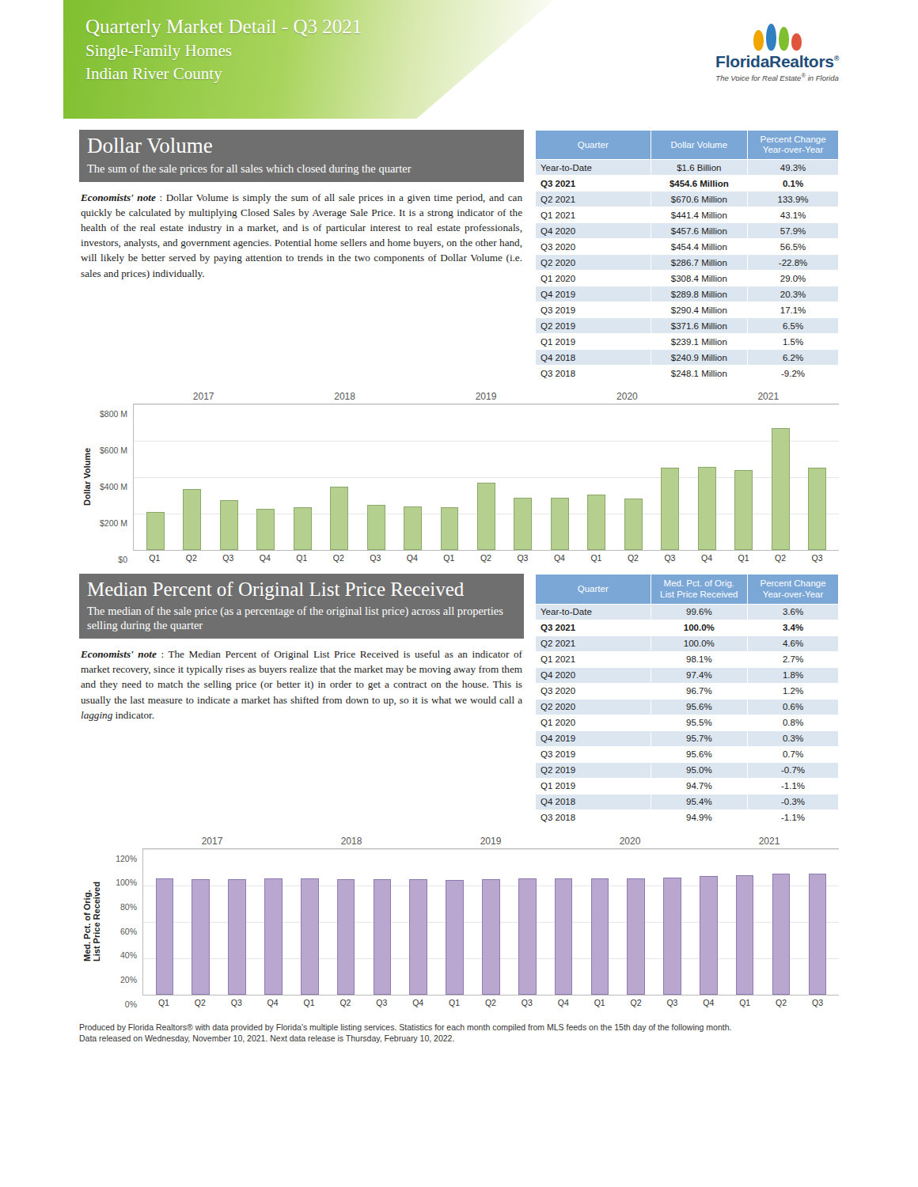Quarterly Market Detail - Q3 2021
Single-Family Homes
Indian River County
FloridaRealtors®
The Voice for Real Estate® in Florida
Dollar Volume
The sum of the sale prices for all sales which closed during the quarter
Economists' note : Dollar Volume is simply the sum of all sale prices in a given time period, and can quickly be calculated by multiplying Closed Sales by Average Sale Price. It is a strong indicator of the health of the real estate industry in a market, and is of particular interest to real estate professionals, investors, analysts, and government agencies. Potential home sellers and home buyers, on the other hand, will likely be better served by paying attention to trends in the two components of Dollar Volume (i.e. sales and prices) individually.
| Quarter | Dollar Volume | Percent Change Year-over-Year |
| --- | --- | --- |
| Year-to-Date | $1.6 Billion | 49.3% |
| Q3 2021 | $454.6 Million | 0.1% |
| Q2 2021 | $670.6 Million | 133.9% |
| Q1 2021 | $441.4 Million | 43.1% |
| Q4 2020 | $457.6 Million | 57.9% |
| Q3 2020 | $454.4 Million | 56.5% |
| Q2 2020 | $286.7 Million | -22.8% |
| Q1 2020 | $308.4 Million | 29.0% |
| Q4 2019 | $289.8 Million | 20.3% |
| Q3 2019 | $290.4 Million | 17.1% |
| Q2 2019 | $371.6 Million | 6.5% |
| Q1 2019 | $239.1 Million | 1.5% |
| Q4 2018 | $240.9 Million | 6.2% |
| Q3 2018 | $248.1 Million | -9.2% |
Dollar Volume
20172018201920202021
$800 M $600 M $400 M $200 M $0
Q1 Q2 Q3 Q4 Q1 Q2 Q3 Q4 Q1 Q2 Q3 Q4 Q1 Q2 Q3 Q4 Q1 Q2 Q3
Median Percent of Original List Price Received
The median of the sale price (as a percentage of the original list price) across all properties selling during the quarter
Economists' note : The Median Percent of Original List Price Received is useful as an indicator of market recovery, since it typically rises as buyers realize that the market may be moving away from them and they need to match the selling price (or better it) in order to get a contract on the house. This is usually the last measure to indicate a market has shifted from down to up, so it is what we would call a lagging indicator.
| Quarter | Med. Pct. of Orig. List Price Received | Percent Change Year-over-Year |
| --- | --- | --- |
| Year-to-Date | 99.6% | 3.6% |
| Q3 2021 | 100.0% | 3.4% |
| Q2 2021 | 100.0% | 4.6% |
| Q1 2021 | 98.1% | 2.7% |
| Q4 2020 | 97.4% | 1.8% |
| Q3 2020 | 96.7% | 1.2% |
| Q2 2020 | 95.6% | 0.6% |
| Q1 2020 | 95.5% | 0.8% |
| Q4 2019 | 95.7% | 0.3% |
| Q3 2019 | 95.6% | 0.7% |
| Q2 2019 | 95.0% | -0.7% |
| Q1 2019 | 94.7% | -1.1% |
| Q4 2018 | 95.4% | -0.3% |
| Q3 2018 | 94.9% | -1.1% |
Med. Pct. of Orig.
List Price Received
20172018201920202021
120% 100% 80% 60% 40% 20% 0%
Q1 Q2 Q3 Q4 Q1 Q2 Q3 Q4 Q1 Q2 Q3 Q4 Q1 Q2 Q3 Q4 Q1 Q2 Q3
Produced by Florida Realtors® with data provided by Florida's multiple listing services. Statistics for each month compiled from MLS feeds on the 15th day of the following month.
Data released on Wednesday, November 10, 2021. Next data release is Thursday, February 10, 2022.